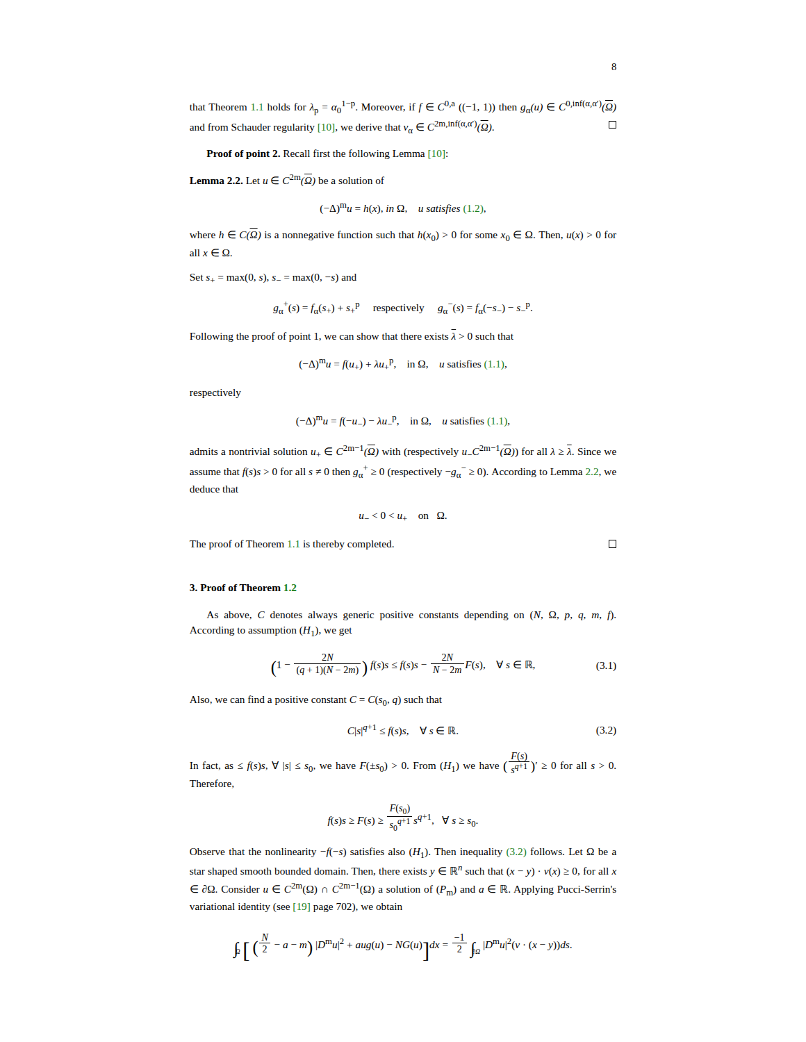8
that Theorem 1.1 holds for λp = α01−p. Moreover, if f ∈ C0,a ((−1, 1)) then gα(u) ∈ C0,inf(α,α′)(Ω) and from Schauder regularity [10], we derive that vα ∈ C2m,inf(α,α′)(Ω).
Proof of point 2. Recall first the following Lemma [10]:
Lemma 2.2. Let u ∈ C2m(Ω) be a solution of
(−Δ)mu = h(x), in Ω, u satisfies (1.2),
where h ∈ C(Ω) is a nonnegative function such that h(x0) > 0 for some x0 ∈ Ω. Then, u(x) > 0 for all x ∈ Ω.
Set s+ = max(0, s), s− = max(0, −s) and
gα+(s) = fα(s+) + s+p respectively gα−(s) = fα(−s−) − s−p.
Following the proof of point 1, we can show that there exists λ > 0 such that
(−Δ)mu = f(u+) + λu+p, in Ω, u satisfies (1.1),
respectively
(−Δ)mu = f(−u−) − λu−p, in Ω, u satisfies (1.1),
admits a nontrivial solution u+ ∈ C2m−1(Ω) with (respectively u−C2m−1(Ω)) for all λ ≥ λ. Since we assume that f(s)s > 0 for all s ≠ 0 then gα+ ≥ 0 (respectively −gα− ≥ 0). According to Lemma 2.2, we deduce that
u− < 0 < u+ on Ω.
The proof of Theorem 1.1 is thereby completed.
3. Proof of Theorem 1.2
As above, C denotes always generic positive constants depending on (N, Ω, p, q, m, f). According to assumption (H1), we get
(1 − 2N(q + 1)(N − 2m)) f(s)s ≤ f(s)s − 2N N − 2m F(s), ∀ s ∈ ℝ, (3.1)
Also, we can find a positive constant C = C(s0, q) such that
C|s|q+1 ≤ f(s)s, ∀ s ∈ ℝ. (3.2)
In fact, as ≤ f(s)s, ∀ |s| ≤ s0, we have F(±s0) > 0. From (H1) we have (F(s) sq+1)′ ≥ 0 for all s > 0. Therefore,
f(s)s ≥ F(s) ≥ F(s0) s0q+1 sq+1, ∀ s ≥ s0.
Observe that the nonlinearity −f(−s) satisfies also (H1). Then inequality (3.2) follows. Let Ω be a star shaped smooth bounded domain. Then, there exists y ∈ ℝn such that (x − y) · ν(x) ≥ 0, for all x ∈ ∂Ω. Consider u ∈ C2m(Ω) ∩ C2m−1(Ω) a solution of (Pm) and a ∈ ℝ. Applying Pucci-Serrin's variational identity (see [19] page 702), we obtain
∫Ω [ (N 2 − a − m) |Dmu|2 + aug(u) − NG(u)] dx = −12 ∫∂Ω |Dmu|2(ν · (x − y))ds.